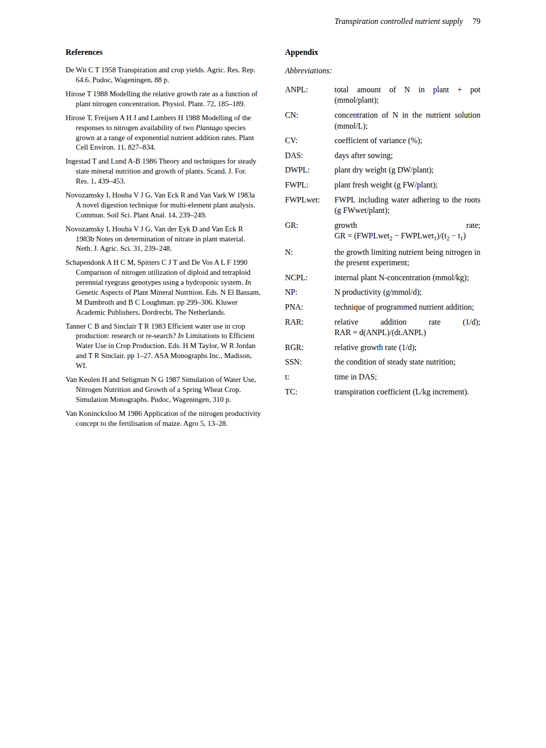Transpiration controlled nutrient supply 79
References
De Wit C T 1958 Transpiration and crop yields. Agric. Res. Rep. 64.6. Pudoc, Wageningen, 88 p.
Hirose T 1988 Modelling the relative growth rate as a function of plant nitrogen concentration. Physiol. Plant. 72, 185–189.
Hirose T, Freijsen A H J and Lambers H 1988 Modelling of the responses to nitrogen availability of two Plantago species grown at a range of exponential nutrient addition rates. Plant Cell Environ. 11, 827–834.
Ingestad T and Lund A-B 1986 Theory and techniques for steady state mineral nutrition and growth of plants. Scand. J. For. Res. 1, 439–453.
Novozamsky I, Houba V J G, Van Eck R and Van Vark W 1983a A novel digestion technique for multi-element plant analysis. Commun. Soil Sci. Plant Anal. 14, 239–249.
Novozamsky I, Houba V J G, Van der Eyk D and Van Eck R 1983b Notes on determination of nitrate in plant material. Neth. J. Agric. Sci. 31, 239–248.
Schapendonk A H C M, Spitters C J T and De Vos A L F 1990 Comparison of nitrogen utilization of diploid and tetraploid perennial ryegrass genotypes using a hydroponic system. In Genetic Aspects of Plant Mineral Nutrition. Eds. N El Bassam, M Dambroth and B C Loughman. pp 299–306. Kluwer Academic Publishers, Dordrecht, The Netherlands.
Tanner C B and Sinclair T R 1983 Efficient water use in crop production: research or re-search? In Limitations to Efficient Water Use in Crop Production. Eds. H M Taylor, W R Jordan and T R Sinclair. pp 1–27. ASA Monographs Inc., Madison, WI.
Van Keulen H and Seligman N G 1987 Simulation of Water Use, Nitrogen Nutrition and Growth of a Spring Wheat Crop. Simulation Monographs. Pudoc, Wageningen, 310 p.
Van Koninckxloo M 1986 Application of the nitrogen productivity concept to the fertilisation of maize. Agro 5, 13–28.
Appendix
Abbreviations:
ANPL:
total amount of N in plant + pot (mmol/plant);
CN:
concentration of N in the nutrient solution (mmol/L);
CV:
coefficient of variance (%);
DAS:
days after sowing;
DWPL:
plant dry weight (g DW/plant);
FWPL:
plant fresh weight (g FW/plant);
FWPLwet:
FWPL including water adhering to the roots (g FWwet/plant);
GR:
growth rate; GR = (FWPLwet2 − FWPLwet1)/(t2 − t1)
N:
the growth limiting nutrient being nitrogen in the present experiment;
NCPL:
internal plant N-concentration (mmol/kg);
NP:
N productivity (g/mmol/d);
PNA:
technique of programmed nutrient addition;
RAR:
relative addition rate (1/d); RAR = d(ANPL)/(dt.ANPL)
RGR:
relative growth rate (1/d);
SSN:
the condition of steady state nutrition;
t:
time in DAS;
TC:
transpiration coefficient (L/kg increment).